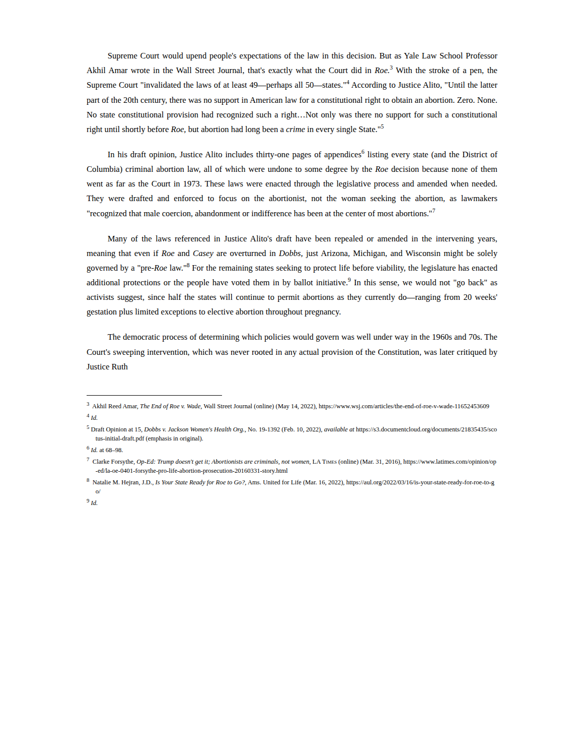Supreme Court would upend people's expectations of the law in this decision. But as Yale Law School Professor Akhil Amar wrote in the Wall Street Journal, that's exactly what the Court did in Roe.3 With the stroke of a pen, the Supreme Court "invalidated the laws of at least 49—perhaps all 50—states."4 According to Justice Alito, "Until the latter part of the 20th century, there was no support in American law for a constitutional right to obtain an abortion. Zero. None. No state constitutional provision had recognized such a right…Not only was there no support for such a constitutional right until shortly before Roe, but abortion had long been a crime in every single State."5
In his draft opinion, Justice Alito includes thirty-one pages of appendices6 listing every state (and the District of Columbia) criminal abortion law, all of which were undone to some degree by the Roe decision because none of them went as far as the Court in 1973. These laws were enacted through the legislative process and amended when needed. They were drafted and enforced to focus on the abortionist, not the woman seeking the abortion, as lawmakers "recognized that male coercion, abandonment or indifference has been at the center of most abortions."7
Many of the laws referenced in Justice Alito's draft have been repealed or amended in the intervening years, meaning that even if Roe and Casey are overturned in Dobbs, just Arizona, Michigan, and Wisconsin might be solely governed by a "pre-Roe law."8 For the remaining states seeking to protect life before viability, the legislature has enacted additional protections or the people have voted them in by ballot initiative.9 In this sense, we would not "go back" as activists suggest, since half the states will continue to permit abortions as they currently do—ranging from 20 weeks' gestation plus limited exceptions to elective abortion throughout pregnancy.
The democratic process of determining which policies would govern was well under way in the 1960s and 70s. The Court's sweeping intervention, which was never rooted in any actual provision of the Constitution, was later critiqued by Justice Ruth
3 Akhil Reed Amar, The End of Roe v. Wade, Wall Street Journal (online) (May 14, 2022), https://www.wsj.com/articles/the-end-of-roe-v-wade-11652453609
4 Id.
5 Draft Opinion at 15, Dobbs v. Jackson Women's Health Org., No. 19-1392 (Feb. 10, 2022), available at https://s3.documentcloud.org/documents/21835435/scotus-initial-draft.pdf (emphasis in original).
6 Id. at 68–98.
7 Clarke Forsythe, Op-Ed: Trump doesn't get it; Abortionists are criminals, not women, LA Times (online) (Mar. 31, 2016), https://www.latimes.com/opinion/op-ed/la-oe-0401-forsythe-pro-life-abortion-prosecution-20160331-story.html
8 Natalie M. Hejran, J.D., Is Your State Ready for Roe to Go?, Ams. United for Life (Mar. 16, 2022), https://aul.org/2022/03/16/is-your-state-ready-for-roe-to-go/
9 Id.